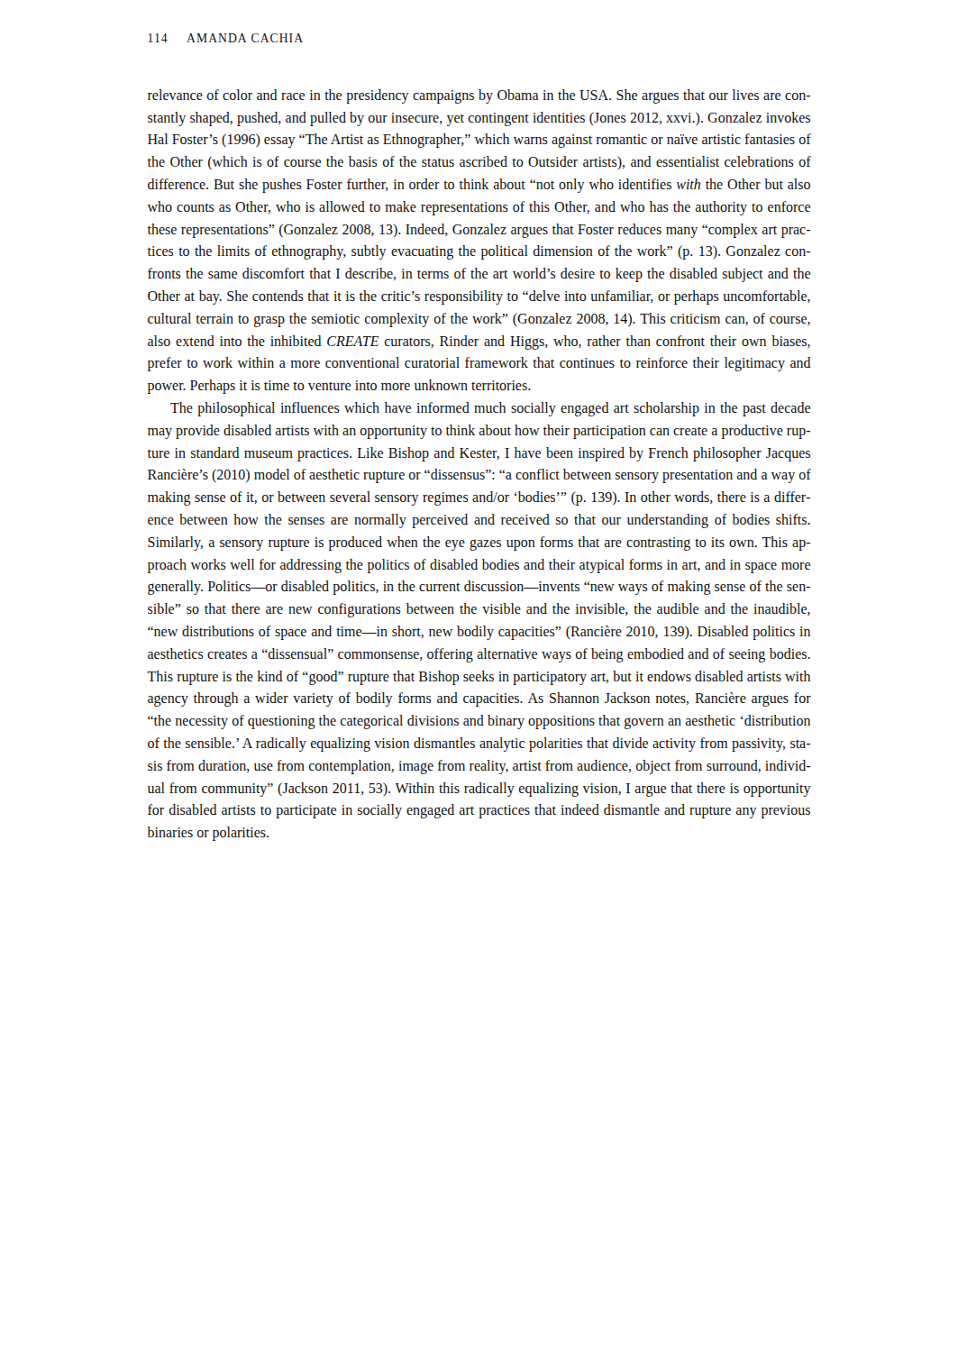114 AMANDA CACHIA
relevance of color and race in the presidency campaigns by Obama in the USA. She argues that our lives are constantly shaped, pushed, and pulled by our insecure, yet contingent identities (Jones 2012, xxvi.). Gonzalez invokes Hal Foster’s (1996) essay “The Artist as Ethnographer,” which warns against romantic or naïve artistic fantasies of the Other (which is of course the basis of the status ascribed to Outsider artists), and essentialist celebrations of difference. But she pushes Foster further, in order to think about “not only who identifies with the Other but also who counts as Other, who is allowed to make representations of this Other, and who has the authority to enforce these representations” (Gonzalez 2008, 13). Indeed, Gonzalez argues that Foster reduces many “complex art practices to the limits of ethnography, subtly evacuating the political dimension of the work” (p. 13). Gonzalez confronts the same discomfort that I describe, in terms of the art world’s desire to keep the disabled subject and the Other at bay. She contends that it is the critic’s responsibility to “delve into unfamiliar, or perhaps uncomfortable, cultural terrain to grasp the semiotic complexity of the work” (Gonzalez 2008, 14). This criticism can, of course, also extend into the inhibited CREATE curators, Rinder and Higgs, who, rather than confront their own biases, prefer to work within a more conventional curatorial framework that continues to reinforce their legitimacy and power. Perhaps it is time to venture into more unknown territories.
The philosophical influences which have informed much socially engaged art scholarship in the past decade may provide disabled artists with an opportunity to think about how their participation can create a productive rupture in standard museum practices. Like Bishop and Kester, I have been inspired by French philosopher Jacques Rancière’s (2010) model of aesthetic rupture or “dissensus”: “a conflict between sensory presentation and a way of making sense of it, or between several sensory regimes and/or ‘bodies’” (p. 139). In other words, there is a difference between how the senses are normally perceived and received so that our understanding of bodies shifts. Similarly, a sensory rupture is produced when the eye gazes upon forms that are contrasting to its own. This approach works well for addressing the politics of disabled bodies and their atypical forms in art, and in space more generally. Politics—or disabled politics, in the current discussion—invents “new ways of making sense of the sensible” so that there are new configurations between the visible and the invisible, the audible and the inaudible, “new distributions of space and time—in short, new bodily capacities” (Rancière 2010, 139). Disabled politics in aesthetics creates a “dissensual” commonsense, offering alternative ways of being embodied and of seeing bodies. This rupture is the kind of “good” rupture that Bishop seeks in participatory art, but it endows disabled artists with agency through a wider variety of bodily forms and capacities. As Shannon Jackson notes, Rancière argues for “the necessity of questioning the categorical divisions and binary oppositions that govern an aesthetic ‘distribution of the sensible.’ A radically equalizing vision dismantles analytic polarities that divide activity from passivity, stasis from duration, use from contemplation, image from reality, artist from audience, object from surround, individual from community” (Jackson 2011, 53). Within this radically equalizing vision, I argue that there is opportunity for disabled artists to participate in socially engaged art practices that indeed dismantle and rupture any previous binaries or polarities.